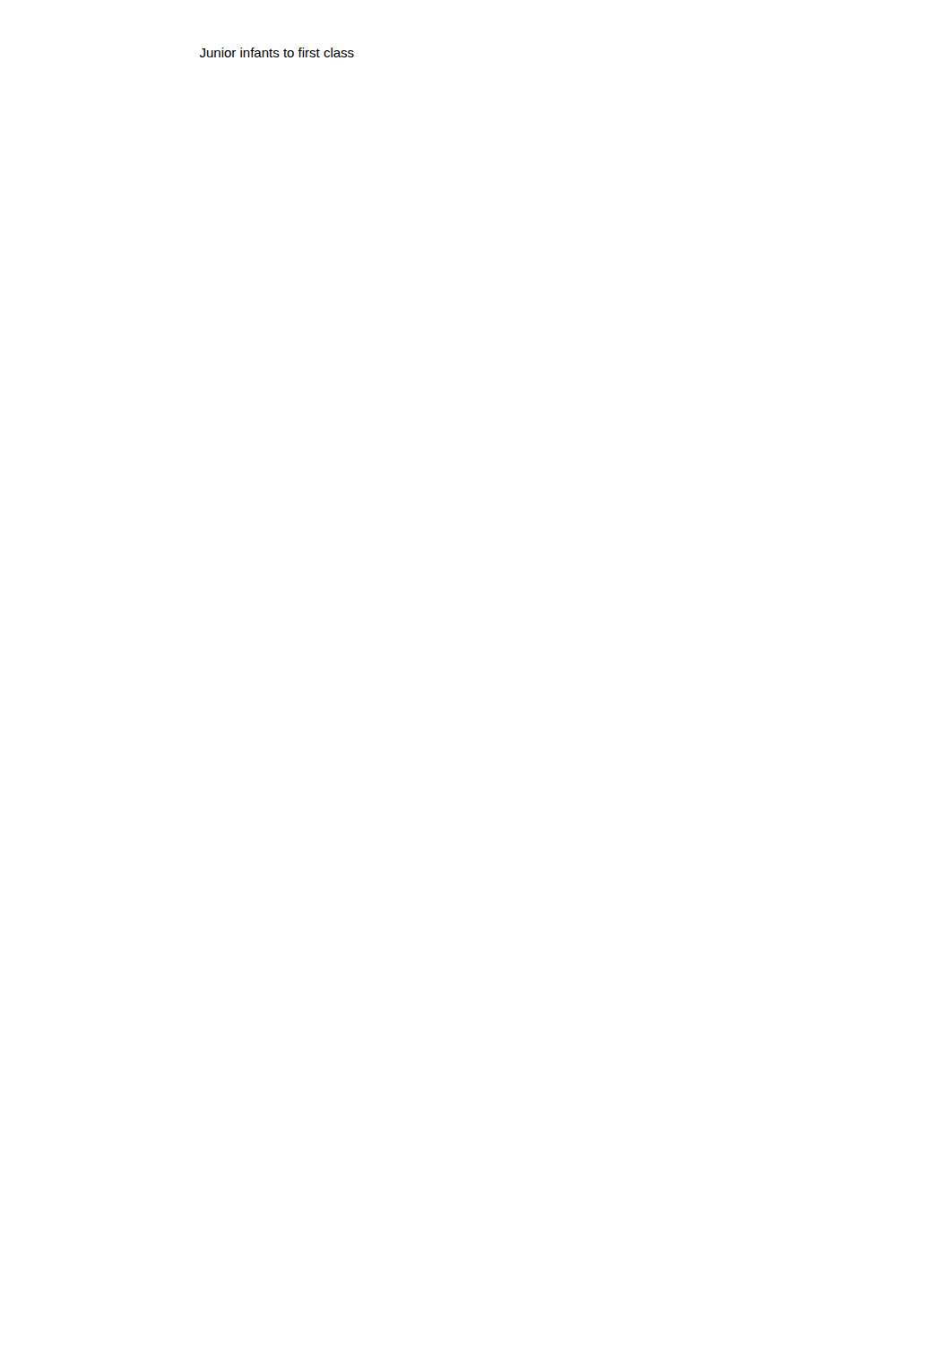Junior infants to first class